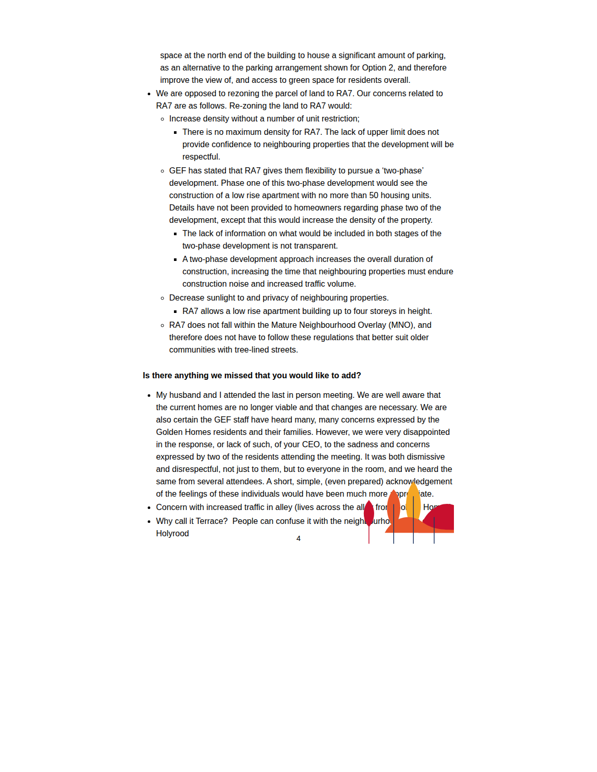space at the north end of the building to house a significant amount of parking, as an alternative to the parking arrangement shown for Option 2, and therefore improve the view of, and access to green space for residents overall.
We are opposed to rezoning the parcel of land to RA7. Our concerns related to RA7 are as follows. Re-zoning the land to RA7 would:
Increase density without a number of unit restriction;
There is no maximum density for RA7. The lack of upper limit does not provide confidence to neighbouring properties that the development will be respectful.
GEF has stated that RA7 gives them flexibility to pursue a ‘two-phase’ development. Phase one of this two-phase development would see the construction of a low rise apartment with no more than 50 housing units. Details have not been provided to homeowners regarding phase two of the development, except that this would increase the density of the property.
The lack of information on what would be included in both stages of the two-phase development is not transparent.
A two-phase development approach increases the overall duration of construction, increasing the time that neighbouring properties must endure construction noise and increased traffic volume.
Decrease sunlight to and privacy of neighbouring properties.
RA7 allows a low rise apartment building up to four storeys in height.
RA7 does not fall within the Mature Neighbourhood Overlay (MNO), and therefore does not have to follow these regulations that better suit older communities with tree-lined streets.
Is there anything we missed that you would like to add?
My husband and I attended the last in person meeting. We are well aware that the current homes are no longer viable and that changes are necessary. We are also certain the GEF staff have heard many, many concerns expressed by the Golden Homes residents and their families. However, we were very disappointed in the response, or lack of such, of your CEO, to the sadness and concerns expressed by two of the residents attending the meeting. It was both dismissive and disrespectful, not just to them, but to everyone in the room, and we heard the same from several attendees. A short, simple, (even prepared) acknowledgement of the feelings of these individuals would have been much more appropriate.
Concern with increased traffic in alley (lives across the alley from Golden Homes)
Why call it Terrace? People can confuse it with the neighbourhood north of Holyrood
4